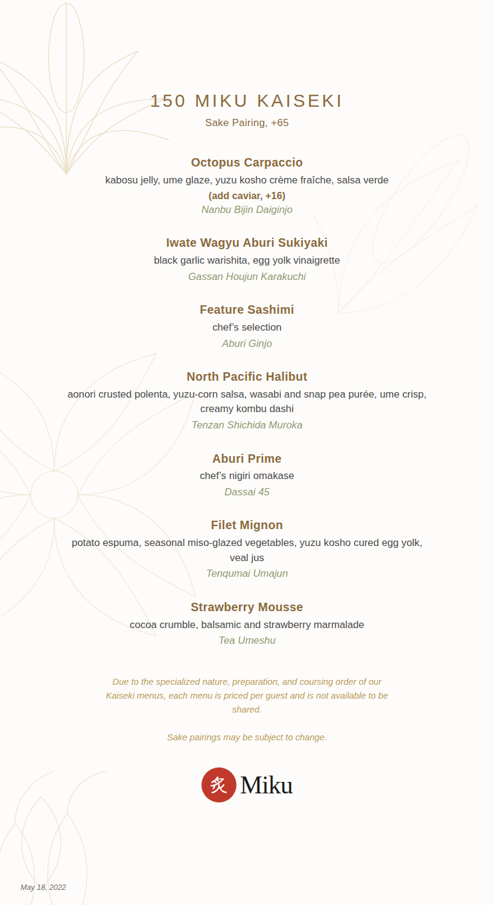150 Miku Kaiseki
Sake Pairing, +65
Octopus Carpaccio
kabosu jelly, ume glaze, yuzu kosho crème fraîche, salsa verde
(add caviar, +16)
Nanbu Bijin Daiginjo
Iwate Wagyu Aburi Sukiyaki
black garlic warishita, egg yolk vinaigrette
Gassan Houjun Karakuchi
Feature Sashimi
chef’s selection
Aburi Ginjo
North Pacific Halibut
aonori crusted polenta, yuzu-corn salsa, wasabi and snap pea purée, ume crisp, creamy kombu dashi
Tenzan Shichida Muroka
Aburi Prime
chef’s nigiri omakase
Dassai 45
Filet Mignon
potato espuma, seasonal miso-glazed vegetables, yuzu kosho cured egg yolk, veal jus
Tenqumai Umajun
Strawberry Mousse
cocoa crumble, balsamic and strawberry marmalade
Tea Umeshu
Due to the specialized nature, preparation, and coursing order of our Kaiseki menus, each menu is priced per guest and is not available to be shared.
Sake pairings may be subject to change.
炙
Miku
May 18, 2022